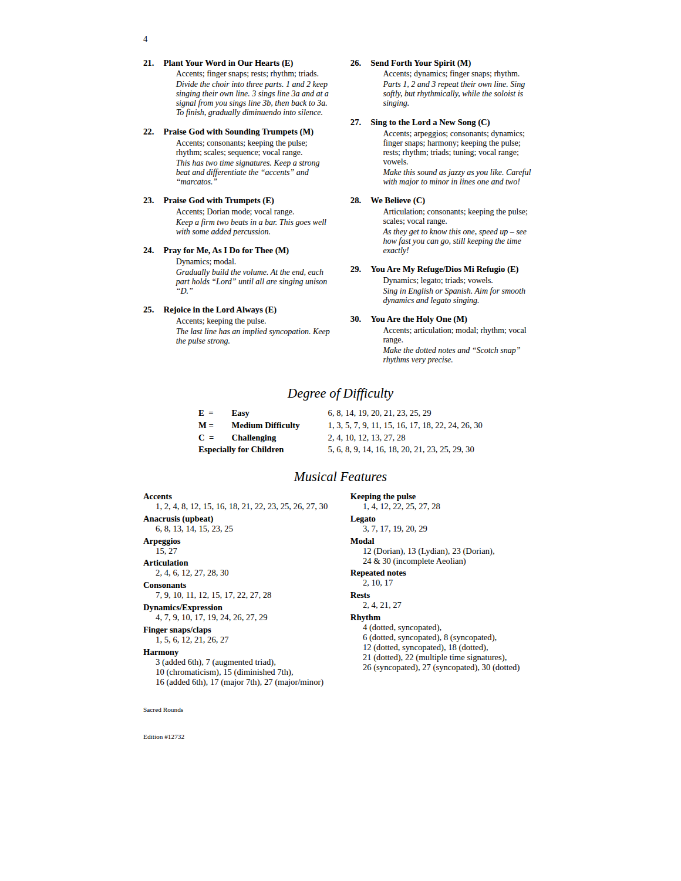4
21.
Plant Your Word in Our Hearts (E)
Accents; finger snaps; rests; rhythm; triads.
Divide the choir into three parts. 1 and 2 keep singing their own line. 3 sings line 3a and at a signal from you sings line 3b, then back to 3a. To finish, gradually diminuendo into silence.
22.
Praise God with Sounding Trumpets (M)
Accents; consonants; keeping the pulse; rhythm; scales; sequence; vocal range.
This has two time signatures. Keep a strong beat and differentiate the “accents” and “marcatos.”
23.
Praise God with Trumpets (E)
Accents; Dorian mode; vocal range.
Keep a firm two beats in a bar. This goes well with some added percussion.
24.
Pray for Me, As I Do for Thee (M)
Dynamics; modal.
Gradually build the volume. At the end, each part holds “Lord” until all are singing unison “D.”
25.
Rejoice in the Lord Always (E)
Accents; keeping the pulse.
The last line has an implied syncopation. Keep the pulse strong.
26.
Send Forth Your Spirit (M)
Accents; dynamics; finger snaps; rhythm.
Parts 1, 2 and 3 repeat their own line. Sing softly, but rhythmically, while the soloist is singing.
27.
Sing to the Lord a New Song (C)
Accents; arpeggios; consonants; dynamics; finger snaps; harmony; keeping the pulse; rests; rhythm; triads; tuning; vocal range; vowels.
Make this sound as jazzy as you like. Careful with major to minor in lines one and two!
28.
We Believe (C)
Articulation; consonants; keeping the pulse; scales; vocal range.
As they get to know this one, speed up – see how fast you can go, still keeping the time exactly!
29.
You Are My Refuge/Dios Mi Refugio (E)
Dynamics; legato; triads; vowels.
Sing in English or Spanish. Aim for smooth dynamics and legato singing.
30.
You Are the Holy One (M)
Accents; articulation; modal; rhythm; vocal range.
Make the dotted notes and “Scotch snap” rhythms very precise.
Degree of Difficulty
E = Easy
M = Medium Difficulty
C = Challenging
Especially for Children
6, 8, 14, 19, 20, 21, 23, 25, 29
1, 3, 5, 7, 9, 11, 15, 16, 17, 18, 22, 24, 26, 30
2, 4, 10, 12, 13, 27, 28
5, 6, 8, 9, 14, 16, 18, 20, 21, 23, 25, 29, 30
Musical Features
Accents
1, 2, 4, 8, 12, 15, 16, 18, 21, 22, 23, 25, 26, 27, 30
Anacrusis (upbeat)
6, 8, 13, 14, 15, 23, 25
Arpeggios
15, 27
Articulation
2, 4, 6, 12, 27, 28, 30
Consonants
7, 9, 10, 11, 12, 15, 17, 22, 27, 28
Dynamics/Expression
4, 7, 9, 10, 17, 19, 24, 26, 27, 29
Finger snaps/claps
1, 5, 6, 12, 21, 26, 27
Harmony
3 (added 6th), 7 (augmented triad),
10 (chromaticism), 15 (diminished 7th),
16 (added 6th), 17 (major 7th), 27 (major/minor)
Keeping the pulse
1, 4, 12, 22, 25, 27, 28
Legato
3, 7, 17, 19, 20, 29
Modal
12 (Dorian), 13 (Lydian), 23 (Dorian),
24 & 30 (incomplete Aeolian)
Repeated notes
2, 10, 17
Rests
2, 4, 21, 27
Rhythm
4 (dotted, syncopated),
6 (dotted, syncopated), 8 (syncopated),
12 (dotted, syncopated), 18 (dotted),
21 (dotted), 22 (multiple time signatures),
26 (syncopated), 27 (syncopated), 30 (dotted)
Sacred Rounds
Edition #12732